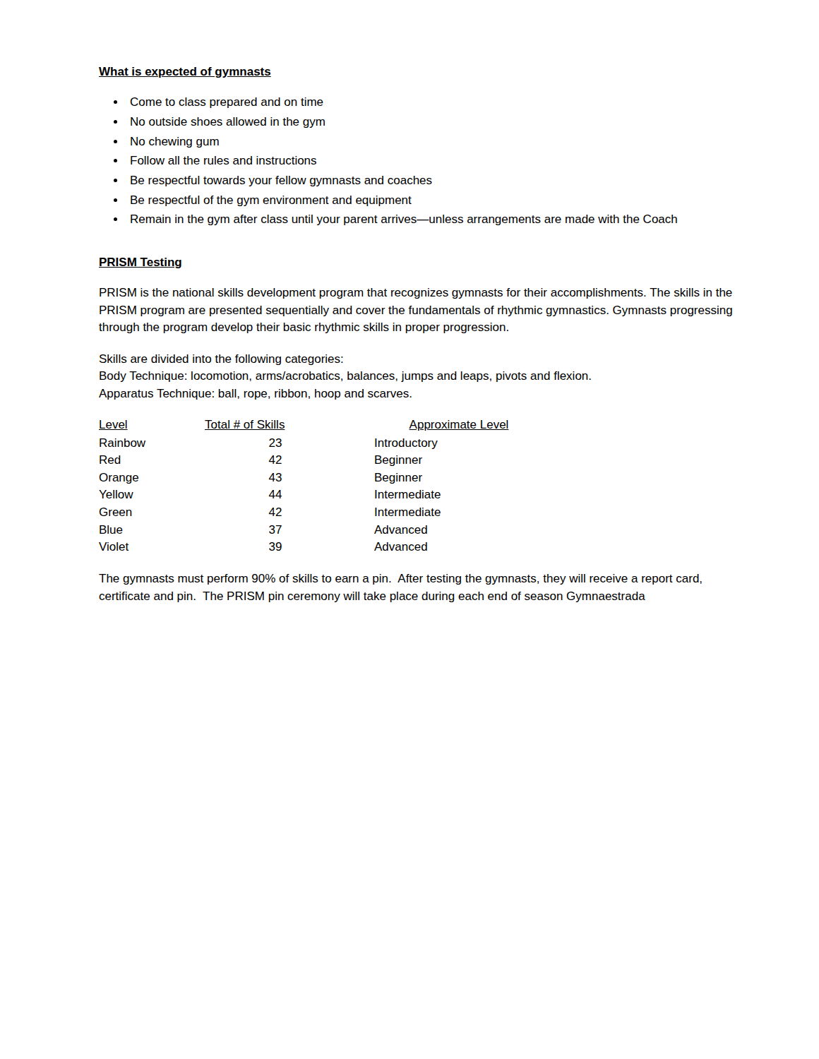What is expected of gymnasts
Come to class prepared and on time
No outside shoes allowed in the gym
No chewing gum
Follow all the rules and instructions
Be respectful towards your fellow gymnasts and coaches
Be respectful of the gym environment and equipment
Remain in the gym after class until your parent arrives—unless arrangements are made with the Coach
PRISM Testing
PRISM is the national skills development program that recognizes gymnasts for their accomplishments. The skills in the PRISM program are presented sequentially and cover the fundamentals of rhythmic gymnastics. Gymnasts progressing through the program develop their basic rhythmic skills in proper progression.
Skills are divided into the following categories:
Body Technique: locomotion, arms/acrobatics, balances, jumps and leaps, pivots and flexion.
Apparatus Technique: ball, rope, ribbon, hoop and scarves.
| Level | Total # of Skills | Approximate Level |
| --- | --- | --- |
| Rainbow | 23 | Introductory |
| Red | 42 | Beginner |
| Orange | 43 | Beginner |
| Yellow | 44 | Intermediate |
| Green | 42 | Intermediate |
| Blue | 37 | Advanced |
| Violet | 39 | Advanced |
The gymnasts must perform 90% of skills to earn a pin. After testing the gymnasts, they will receive a report card, certificate and pin. The PRISM pin ceremony will take place during each end of season Gymnaestrada